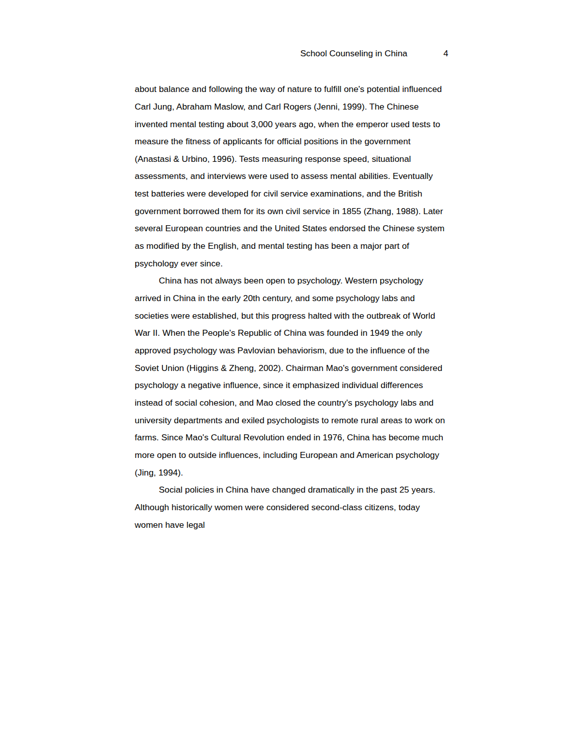School Counseling in China 4
about balance and following the way of nature to fulfill one's potential influenced Carl Jung, Abraham Maslow, and Carl Rogers (Jenni, 1999). The Chinese invented mental testing about 3,000 years ago, when the emperor used tests to measure the fitness of applicants for official positions in the government (Anastasi & Urbino, 1996). Tests measuring response speed, situational assessments, and interviews were used to assess mental abilities. Eventually test batteries were developed for civil service examinations, and the British government borrowed them for its own civil service in 1855 (Zhang, 1988). Later several European countries and the United States endorsed the Chinese system as modified by the English, and mental testing has been a major part of psychology ever since.
China has not always been open to psychology. Western psychology arrived in China in the early 20th century, and some psychology labs and societies were established, but this progress halted with the outbreak of World War II. When the People's Republic of China was founded in 1949 the only approved psychology was Pavlovian behaviorism, due to the influence of the Soviet Union (Higgins & Zheng, 2002). Chairman Mao's government considered psychology a negative influence, since it emphasized individual differences instead of social cohesion, and Mao closed the country's psychology labs and university departments and exiled psychologists to remote rural areas to work on farms. Since Mao's Cultural Revolution ended in 1976, China has become much more open to outside influences, including European and American psychology (Jing, 1994).
Social policies in China have changed dramatically in the past 25 years. Although historically women were considered second-class citizens, today women have legal